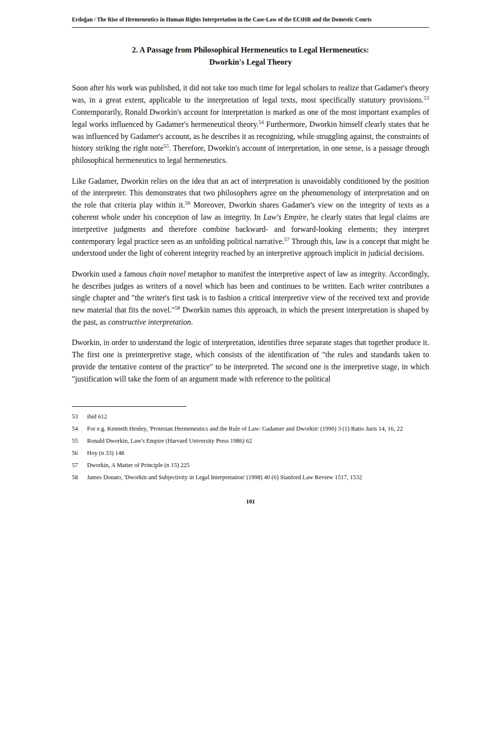Erdoğan / The Rise of Hermeneutics in Human Rights Interpretation in the Case-Law of the ECtHR and the Domestic Courts
2. A Passage from Philosophical Hermeneutics to Legal Hermeneutics:
Dworkin's Legal Theory
Soon after his work was published, it did not take too much time for legal scholars to realize that Gadamer's theory was, in a great extent, applicable to the interpretation of legal texts, most specifically statutory provisions.53 Contemporarily, Ronald Dworkin's account for interpretation is marked as one of the most important examples of legal works influenced by Gadamer's hermeneutical theory.54 Furthermore, Dworkin himself clearly states that he was influenced by Gadamer's account, as he describes it as recognizing, while struggling against, the constraints of history striking the right note55. Therefore, Dworkin's account of interpretation, in one sense, is a passage through philosophical hermeneutics to legal hermeneutics.
Like Gadamer, Dworkin relies on the idea that an act of interpretation is unavoidably conditioned by the position of the interpreter. This demonstrates that two philosophers agree on the phenomenology of interpretation and on the role that criteria play within it.56 Moreover, Dworkin shares Gadamer's view on the integrity of texts as a coherent whole under his conception of law as integrity. In Law's Empire, he clearly states that legal claims are interpretive judgments and therefore combine backward- and forward-looking elements; they interpret contemporary legal practice seen as an unfolding political narrative.57 Through this, law is a concept that might be understood under the light of coherent integrity reached by an interpretive approach implicit in judicial decisions.
Dworkin used a famous chain novel metaphor to manifest the interpretive aspect of law as integrity. Accordingly, he describes judges as writers of a novel which has been and continues to be written. Each writer contributes a single chapter and "the writer's first task is to fashion a critical interpretive view of the received text and provide new material that fits the novel."58 Dworkin names this approach, in which the present interpretation is shaped by the past, as constructive interpretation.
Dworkin, in order to understand the logic of interpretation, identifies three separate stages that together produce it. The first one is preinterpretive stage, which consists of the identification of "the rules and standards taken to provide the tentative content of the practice" to be interpreted. The second one is the interpretive stage, in which "justification will take the form of an argument made with reference to the political
53 ibid 612
54 For e.g. Kenneth Henley, 'Protestan Hermeneutics and the Rule of Law: Gadamer and Dworkin' (1990) 3 (1) Ratio Juris 14, 16, 22
55 Ronald Dworkin, Law's Empire (Harvard University Press 1986) 62
56 Hoy (n 33) 148
57 Dworkin, A Matter of Principle (n 15) 225
58 James Donato, 'Dworkin and Subjectivity in Legal Interpretation' (1998) 40 (6) Stanford Law Review 1517, 1532
101